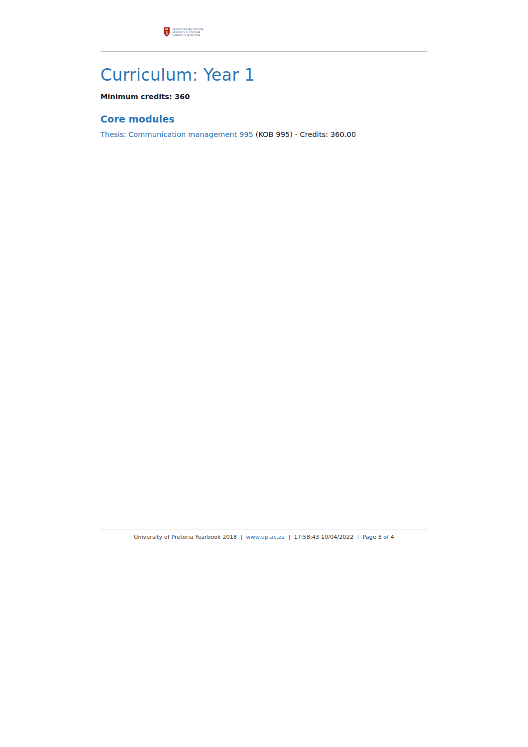UNIVERSITEIT VAN PRETORIA UNIVERSITY OF PRETORIA YUNIBESITHI YA PRETORIA
Curriculum: Year 1
Minimum credits: 360
Core modules
Thesis: Communication management 995 (KOB 995) - Credits: 360.00
University of Pretoria Yearbook 2018 | www.up.ac.za | 17:58:43 10/04/2022 | Page 3 of 4